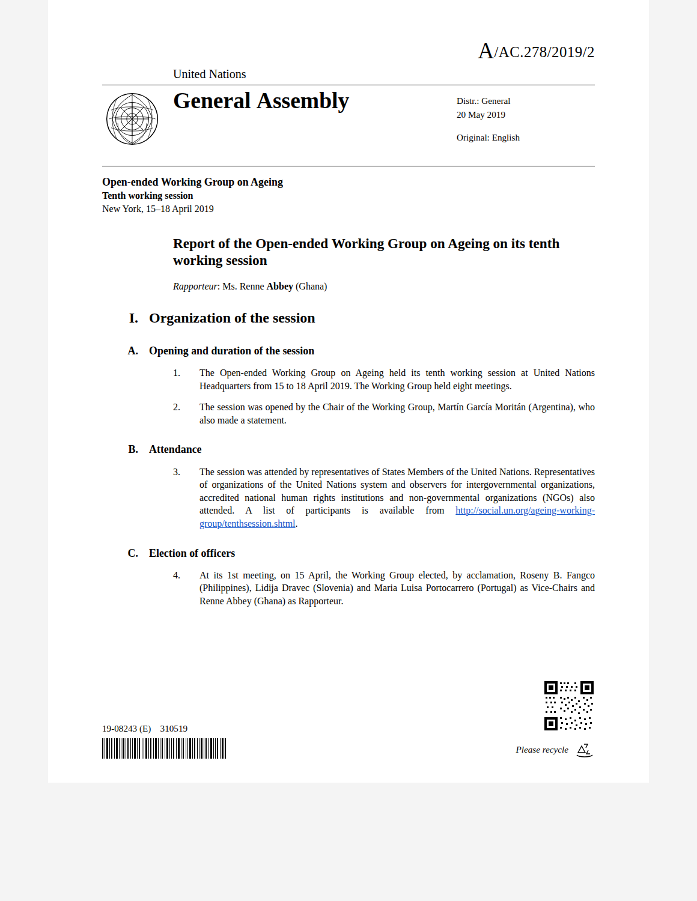A/AC.278/2019/2
United Nations
General Assembly
Distr.: General
20 May 2019
Original: English
Open-ended Working Group on Ageing
Tenth working session
New York, 15–18 April 2019
Report of the Open-ended Working Group on Ageing on its tenth working session
Rapporteur: Ms. Renne Abbey (Ghana)
I. Organization of the session
A. Opening and duration of the session
1. The Open-ended Working Group on Ageing held its tenth working session at United Nations Headquarters from 15 to 18 April 2019. The Working Group held eight meetings.
2. The session was opened by the Chair of the Working Group, Martín García Moritán (Argentina), who also made a statement.
B. Attendance
3. The session was attended by representatives of States Members of the United Nations. Representatives of organizations of the United Nations system and observers for intergovernmental organizations, accredited national human rights institutions and non-governmental organizations (NGOs) also attended. A list of participants is available from http://social.un.org/ageing-working-group/tenthsession.shtml.
C. Election of officers
4. At its 1st meeting, on 15 April, the Working Group elected, by acclamation, Roseny B. Fangco (Philippines), Lidija Dravec (Slovenia) and Maria Luisa Portocarrero (Portugal) as Vice-Chairs and Renne Abbey (Ghana) as Rapporteur.
19-08243 (E) 310519
Please recycle